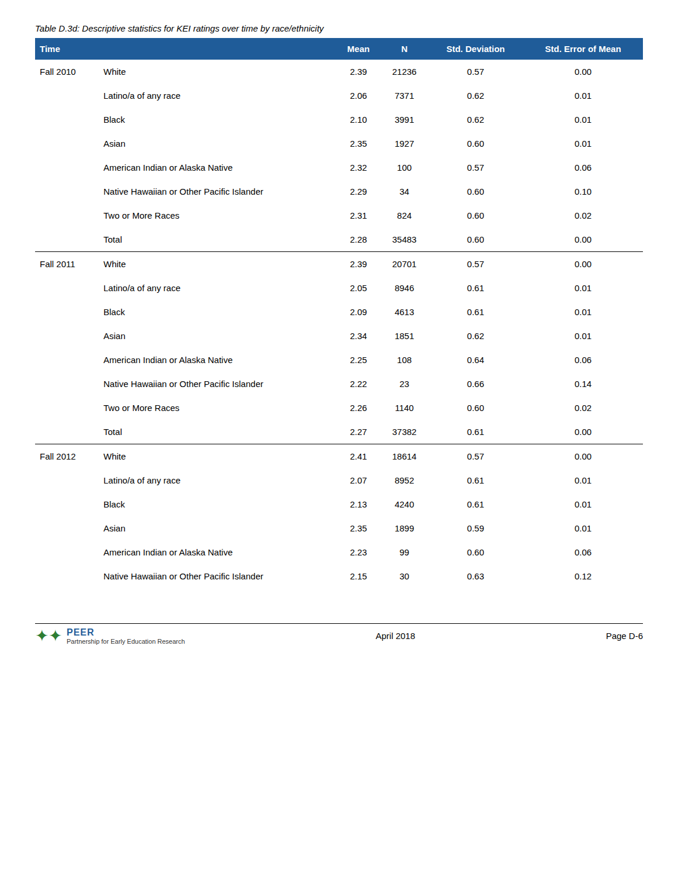Table D.3d: Descriptive statistics for KEI ratings over time by race/ethnicity
| Time | Mean | N | Std. Deviation | Std. Error of Mean |
| --- | --- | --- | --- | --- |
| Fall 2010 | White | 2.39 | 21236 | 0.57 | 0.00 |
| Latino/a of any race | 2.06 | 7371 | 0.62 | 0.01 |
| Black | 2.10 | 3991 | 0.62 | 0.01 |
| Asian | 2.35 | 1927 | 0.60 | 0.01 |
| American Indian or Alaska Native | 2.32 | 100 | 0.57 | 0.06 |
| Native Hawaiian or Other Pacific Islander | 2.29 | 34 | 0.60 | 0.10 |
| Two or More Races | 2.31 | 824 | 0.60 | 0.02 |
| Total | 2.28 | 35483 | 0.60 | 0.00 |
| Fall 2011 | White | 2.39 | 20701 | 0.57 | 0.00 |
| Latino/a of any race | 2.05 | 8946 | 0.61 | 0.01 |
| Black | 2.09 | 4613 | 0.61 | 0.01 |
| Asian | 2.34 | 1851 | 0.62 | 0.01 |
| American Indian or Alaska Native | 2.25 | 108 | 0.64 | 0.06 |
| Native Hawaiian or Other Pacific Islander | 2.22 | 23 | 0.66 | 0.14 |
| Two or More Races | 2.26 | 1140 | 0.60 | 0.02 |
| Total | 2.27 | 37382 | 0.61 | 0.00 |
| Fall 2012 | White | 2.41 | 18614 | 0.57 | 0.00 |
| Latino/a of any race | 2.07 | 8952 | 0.61 | 0.01 |
| Black | 2.13 | 4240 | 0.61 | 0.01 |
| Asian | 2.35 | 1899 | 0.59 | 0.01 |
| American Indian or Alaska Native | 2.23 | 99 | 0.60 | 0.06 |
| Native Hawaiian or Other Pacific Islander | 2.15 | 30 | 0.63 | 0.12 |
✦✦ PEERPartnership for Early Education Research
April 2018
Page D-6